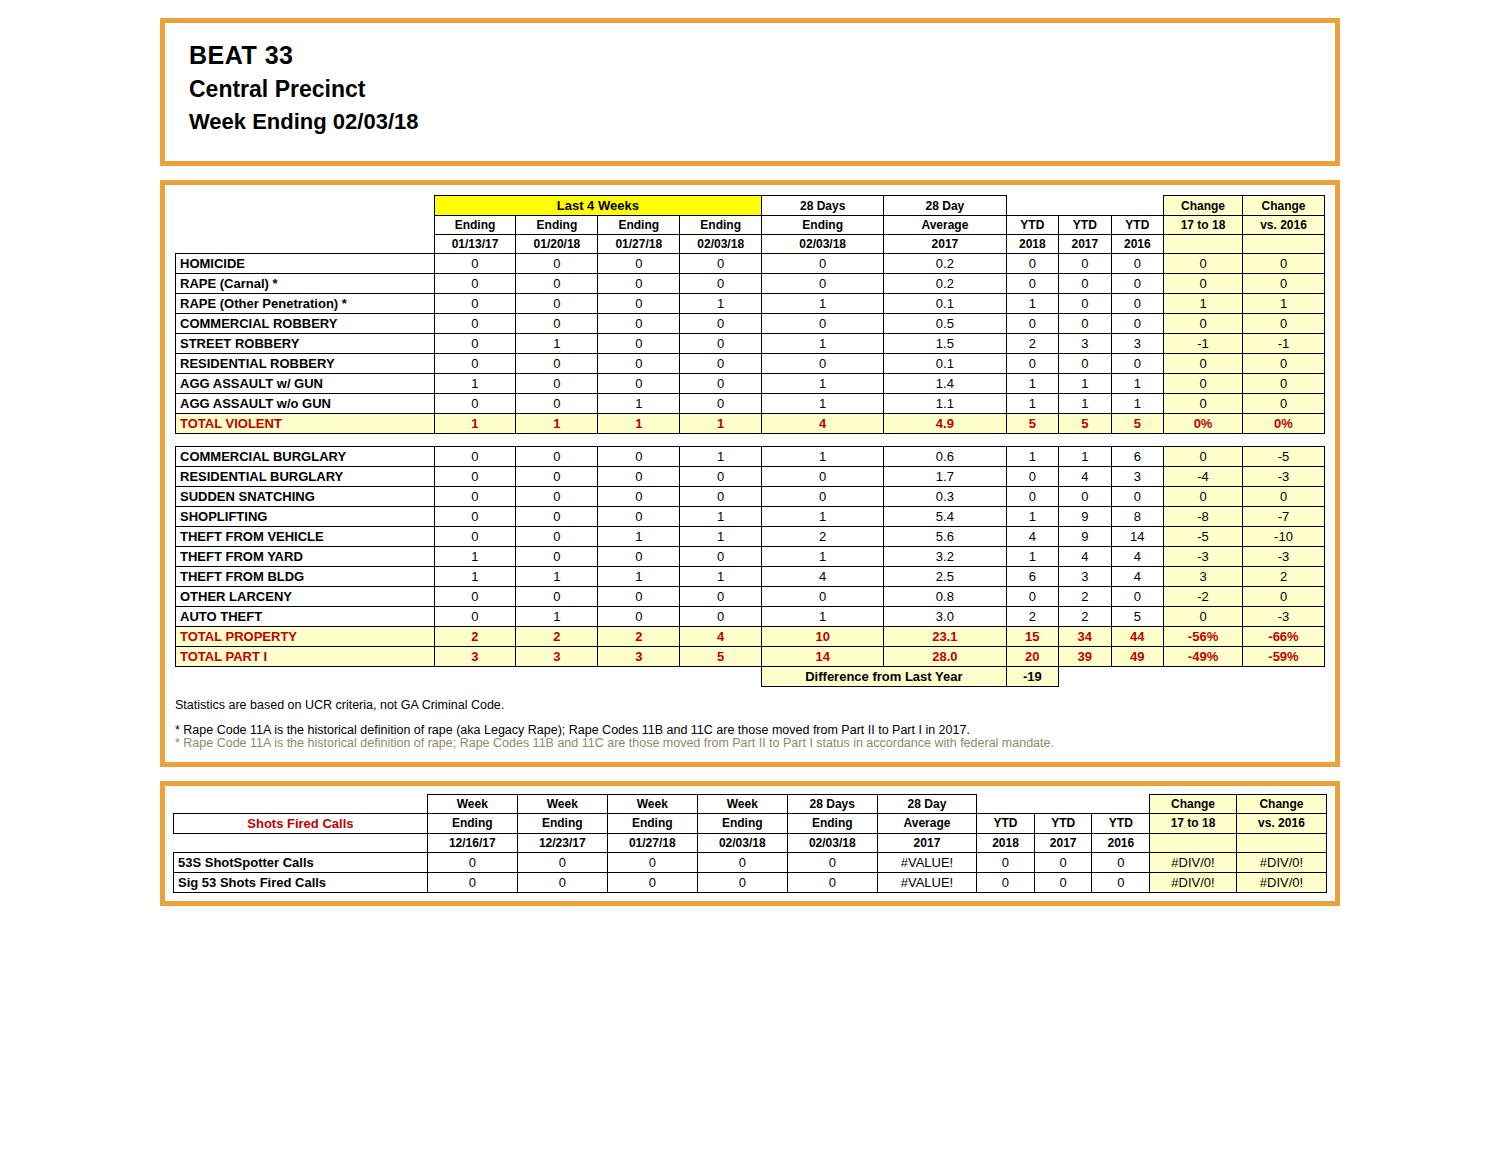BEAT 33
Central Precinct
Week Ending 02/03/18
| | Last 4 Weeks | 28 Days | 28 Day | | | | Change | Change |
| | Ending | Ending | Ending | Ending | Ending | Average | YTD | YTD | YTD | 17 to 18 | vs. 2016 |
| | 01/13/17 | 01/20/18 | 01/27/18 | 02/03/18 | 02/03/18 | 2017 | 2018 | 2017 | 2016 | | |
| HOMICIDE | 0 | 0 | 0 | 0 | 0 | 0.2 | 0 | 0 | 0 | 0 | 0 |
| RAPE (Carnal) * | 0 | 0 | 0 | 0 | 0 | 0.2 | 0 | 0 | 0 | 0 | 0 |
| RAPE (Other Penetration) * | 0 | 0 | 0 | 1 | 1 | 0.1 | 1 | 0 | 0 | 1 | 1 |
| COMMERCIAL ROBBERY | 0 | 0 | 0 | 0 | 0 | 0.5 | 0 | 0 | 0 | 0 | 0 |
| STREET ROBBERY | 0 | 1 | 0 | 0 | 1 | 1.5 | 2 | 3 | 3 | -1 | -1 |
| RESIDENTIAL ROBBERY | 0 | 0 | 0 | 0 | 0 | 0.1 | 0 | 0 | 0 | 0 | 0 |
| AGG ASSAULT w/ GUN | 1 | 0 | 0 | 0 | 1 | 1.4 | 1 | 1 | 1 | 0 | 0 |
| AGG ASSAULT w/o GUN | 0 | 0 | 1 | 0 | 1 | 1.1 | 1 | 1 | 1 | 0 | 0 |
| TOTAL VIOLENT | 1 | 1 | 1 | 1 | 4 | 4.9 | 5 | 5 | 5 | 0% | 0% |
| COMMERCIAL BURGLARY | 0 | 0 | 0 | 1 | 1 | 0.6 | 1 | 1 | 6 | 0 | -5 |
| RESIDENTIAL BURGLARY | 0 | 0 | 0 | 0 | 0 | 1.7 | 0 | 4 | 3 | -4 | -3 |
| SUDDEN SNATCHING | 0 | 0 | 0 | 0 | 0 | 0.3 | 0 | 0 | 0 | 0 | 0 |
| SHOPLIFTING | 0 | 0 | 0 | 1 | 1 | 5.4 | 1 | 9 | 8 | -8 | -7 |
| THEFT FROM VEHICLE | 0 | 0 | 1 | 1 | 2 | 5.6 | 4 | 9 | 14 | -5 | -10 |
| THEFT FROM YARD | 1 | 0 | 0 | 0 | 1 | 3.2 | 1 | 4 | 4 | -3 | -3 |
| THEFT FROM BLDG | 1 | 1 | 1 | 1 | 4 | 2.5 | 6 | 3 | 4 | 3 | 2 |
| OTHER LARCENY | 0 | 0 | 0 | 0 | 0 | 0.8 | 0 | 2 | 0 | -2 | 0 |
| AUTO THEFT | 0 | 1 | 0 | 0 | 1 | 3.0 | 2 | 2 | 5 | 0 | -3 |
| TOTAL PROPERTY | 2 | 2 | 2 | 4 | 10 | 23.1 | 15 | 34 | 44 | -56% | -66% |
| TOTAL PART I | 3 | 3 | 3 | 5 | 14 | 28.0 | 20 | 39 | 49 | -49% | -59% |
| | Difference from Last Year | -19 | |
Statistics are based on UCR criteria, not GA Criminal Code.
* Rape Code 11A is the historical definition of rape (aka Legacy Rape); Rape Codes 11B and 11C are those moved from Part II to Part I in 2017.
* Rape Code 11A is the historical definition of rape; Rape Codes 11B and 11C are those moved from Part II to Part I status in accordance with federal mandate.
| | Week | Week | Week | Week | 28 Days | 28 Day | | | | Change | Change |
| Shots Fired Calls | Ending | Ending | Ending | Ending | Ending | Average | YTD | YTD | YTD | 17 to 18 | vs. 2016 |
| | 12/16/17 | 12/23/17 | 01/27/18 | 02/03/18 | 02/03/18 | 2017 | 2018 | 2017 | 2016 | | |
| 53S ShotSpotter Calls | 0 | 0 | 0 | 0 | 0 | #VALUE! | 0 | 0 | 0 | #DIV/0! | #DIV/0! |
| Sig 53 Shots Fired Calls | 0 | 0 | 0 | 0 | 0 | #VALUE! | 0 | 0 | 0 | #DIV/0! | #DIV/0! |